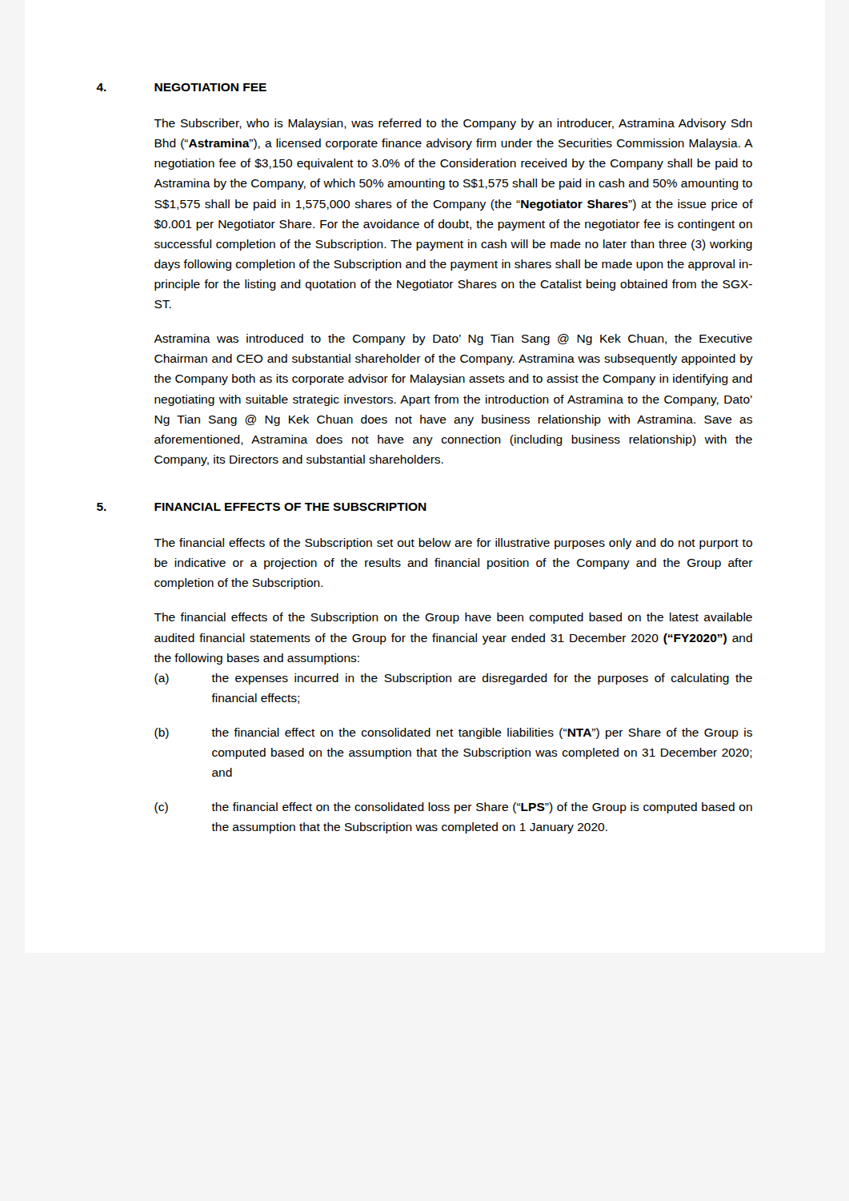4. Negotiation Fee
The Subscriber, who is Malaysian, was referred to the Company by an introducer, Astramina Advisory Sdn Bhd (“Astramina”), a licensed corporate finance advisory firm under the Securities Commission Malaysia. A negotiation fee of $3,150 equivalent to 3.0% of the Consideration received by the Company shall be paid to Astramina by the Company, of which 50% amounting to S$1,575 shall be paid in cash and 50% amounting to S$1,575 shall be paid in 1,575,000 shares of the Company (the “Negotiator Shares”) at the issue price of $0.001 per Negotiator Share. For the avoidance of doubt, the payment of the negotiator fee is contingent on successful completion of the Subscription. The payment in cash will be made no later than three (3) working days following completion of the Subscription and the payment in shares shall be made upon the approval in-principle for the listing and quotation of the Negotiator Shares on the Catalist being obtained from the SGX-ST.
Astramina was introduced to the Company by Dato’ Ng Tian Sang @ Ng Kek Chuan, the Executive Chairman and CEO and substantial shareholder of the Company. Astramina was subsequently appointed by the Company both as its corporate advisor for Malaysian assets and to assist the Company in identifying and negotiating with suitable strategic investors. Apart from the introduction of Astramina to the Company, Dato’ Ng Tian Sang @ Ng Kek Chuan does not have any business relationship with Astramina. Save as aforementioned, Astramina does not have any connection (including business relationship) with the Company, its Directors and substantial shareholders.
5. Financial Effects of the Subscription
The financial effects of the Subscription set out below are for illustrative purposes only and do not purport to be indicative or a projection of the results and financial position of the Company and the Group after completion of the Subscription.
The financial effects of the Subscription on the Group have been computed based on the latest available audited financial statements of the Group for the financial year ended 31 December 2020 (“FY2020”) and the following bases and assumptions:
(a) the expenses incurred in the Subscription are disregarded for the purposes of calculating the financial effects;
(b) the financial effect on the consolidated net tangible liabilities (“NTA”) per Share of the Group is computed based on the assumption that the Subscription was completed on 31 December 2020; and
(c) the financial effect on the consolidated loss per Share (“LPS”) of the Group is computed based on the assumption that the Subscription was completed on 1 January 2020.